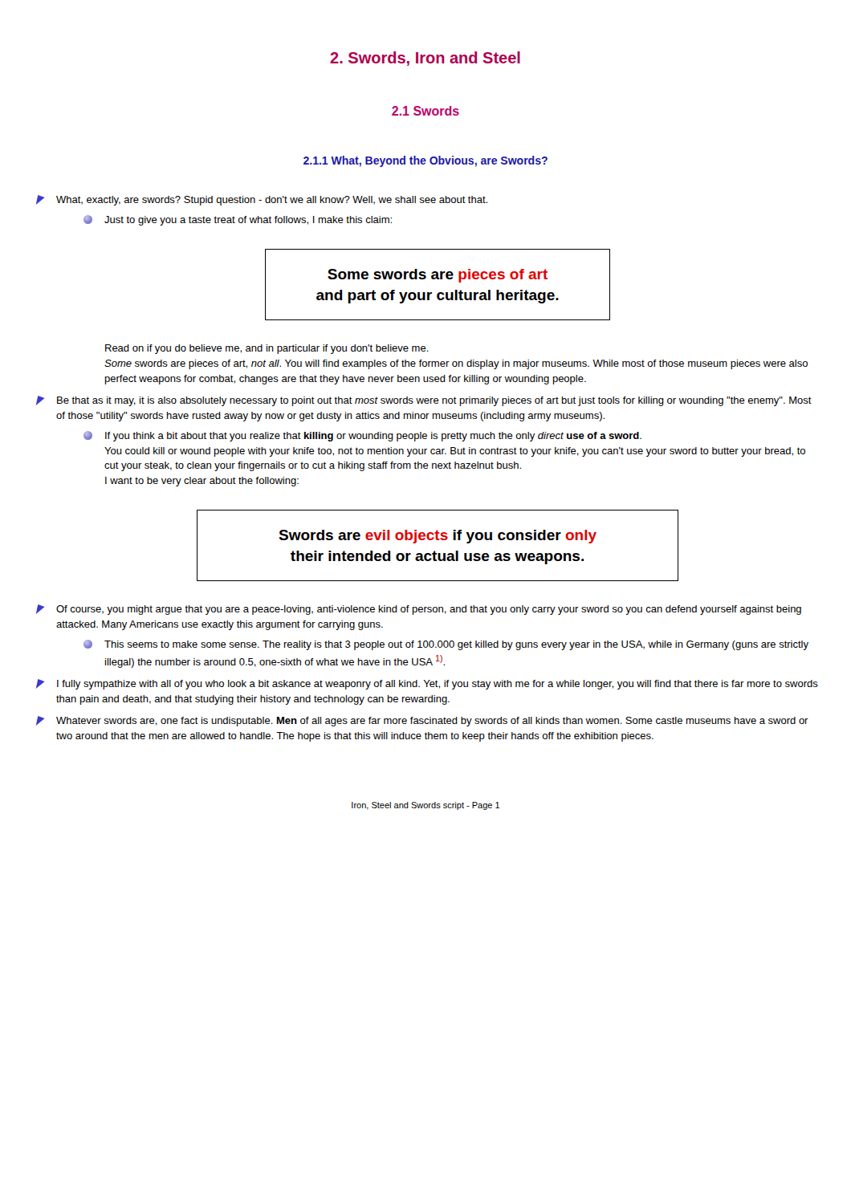2. Swords, Iron and Steel
2.1 Swords
2.1.1 What, Beyond the Obvious, are Swords?
What, exactly, are swords? Stupid question - don't we all know? Well, we shall see about that.
Just to give you a taste treat of what follows, I make this claim:
Some swords are pieces of art
and part of your cultural heritage.
Read on if you do believe me, and in particular if you don't believe me.
Some swords are pieces of art, not all. You will find examples of the former on display in major museums. While most of those museum pieces were also perfect weapons for combat, changes are that they have never been used for killing or wounding people.
Be that as it may, it is also absolutely necessary to point out that most swords were not primarily pieces of art but just tools for killing or wounding "the enemy". Most of those "utility" swords have rusted away by now or get dusty in attics and minor museums (including army museums).
If you think a bit about that you realize that killing or wounding people is pretty much the only direct use of a sword.
You could kill or wound people with your knife too, not to mention your car. But in contrast to your knife, you can't use your sword to butter your bread, to cut your steak, to clean your fingernails or to cut a hiking staff from the next hazelnut bush.
I want to be very clear about the following:
Swords are evil objects if you consider only
their intended or actual use as weapons.
Of course, you might argue that you are a peace-loving, anti-violence kind of person, and that you only carry your sword so you can defend yourself against being attacked. Many Americans use exactly this argument for carrying guns.
This seems to make some sense. The reality is that 3 people out of 100.000 get killed by guns every year in the USA, while in Germany (guns are strictly illegal) the number is around 0.5, one-sixth of what we have in the USA 1).
I fully sympathize with all of you who look a bit askance at weaponry of all kind. Yet, if you stay with me for a while longer, you will find that there is far more to swords than pain and death, and that studying their history and technology can be rewarding.
Whatever swords are, one fact is undisputable. Men of all ages are far more fascinated by swords of all kinds than women. Some castle museums have a sword or two around that the men are allowed to handle. The hope is that this will induce them to keep their hands off the exhibition pieces.
Iron, Steel and Swords script - Page 1